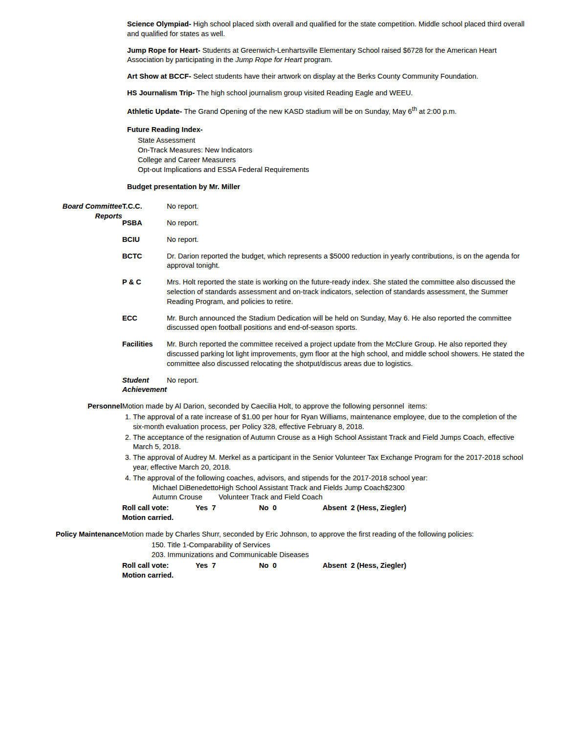Science Olympiad- High school placed sixth overall and qualified for the state competition. Middle school placed third overall and qualified for states as well.
Jump Rope for Heart- Students at Greenwich-Lenhartsville Elementary School raised $6728 for the American Heart Association by participating in the Jump Rope for Heart program.
Art Show at BCCF- Select students have their artwork on display at the Berks County Community Foundation.
HS Journalism Trip- The high school journalism group visited Reading Eagle and WEEU.
Athletic Update- The Grand Opening of the new KASD stadium will be on Sunday, May 6th at 2:00 p.m.
Future Reading Index-
State Assessment
On-Track Measures: New Indicators
College and Career Measurers
Opt-out Implications and ESSA Federal Requirements
Budget presentation by Mr. Miller
| Board Committee Reports | / T.C.C. / No report. / / PSBA / No report. / / BCIU / No report. / / BCTC / Dr. Darion reported the budget, which represents a $5000 reduction in yearly contributions, is on the agenda for approval tonight. / / P & C / Mrs. Holt reported the state is working on the future-ready index. She stated the committee also discussed the selection of standards assessment and on-track indicators, selection of standards assessment, the Summer Reading Program, and policies to retire. / / ECC / Mr. Burch announced the Stadium Dedication will be held on Sunday, May 6. He also reported the committee discussed open football positions and end-of-season sports. / / Facilities / Mr. Burch reported the committee received a project update from the McClure Group. He also reported they discussed parking lot light improvements, gym floor at the high school, and middle school showers. He stated the committee also discussed relocating the shotput/discus areas due to logistics. / / Student Achievement / No report. / |
| Personnel | Motion made by Al Darion, seconded by Caecilia Holt, to approve the following personnel items: The approval of a rate increase of $1.00 per hour for Ryan Williams, maintenance employee, due to the completion of the six-month evaluation process, per Policy 328, effective February 8, 2018. The acceptance of the resignation of Autumn Crouse as a High School Assistant Track and Field Jumps Coach, effective March 5, 2018. The approval of Audrey M. Merkel as a participant in the Senior Volunteer Tax Exchange Program for the 2017-2018 school year, effective March 20, 2018. The approval of the following coaches, advisors, and stipends for the 2017-2018 school year: / Michael DiBenedetto / High School Assistant Track and Fields Jump Coach / $2300 / / Autumn Crouse / Volunteer Track and Field Coach / / / Roll call vote: / Yes 7 / No 0 / Absent 2 (Hess, Ziegler) / Motion carried. |
| Policy Maintenance | Motion made by Charles Shurr, seconded by Eric Johnson, to approve the first reading of the following policies: 150. Title 1-Comparability of Services 203. Immunizations and Communicable Diseases / Roll call vote: / Yes 7 / No 0 / Absent 2 (Hess, Ziegler) / Motion carried. |